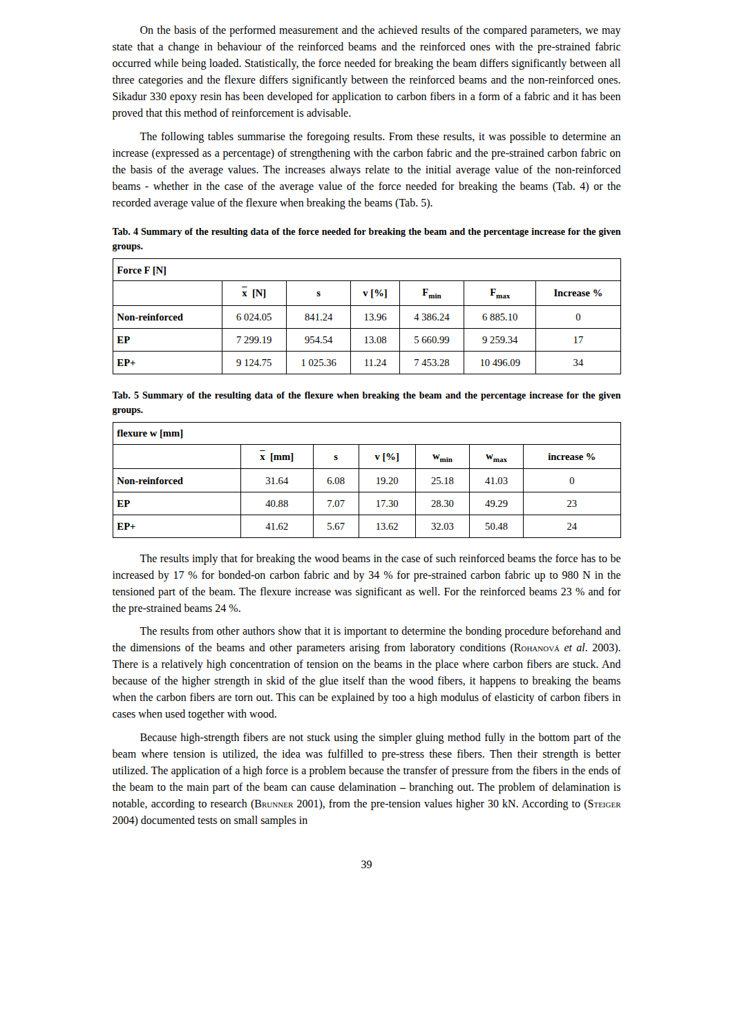On the basis of the performed measurement and the achieved results of the compared parameters, we may state that a change in behaviour of the reinforced beams and the reinforced ones with the pre-strained fabric occurred while being loaded. Statistically, the force needed for breaking the beam differs significantly between all three categories and the flexure differs significantly between the reinforced beams and the non-reinforced ones. Sikadur 330 epoxy resin has been developed for application to carbon fibers in a form of a fabric and it has been proved that this method of reinforcement is advisable.
The following tables summarise the foregoing results. From these results, it was possible to determine an increase (expressed as a percentage) of strengthening with the carbon fabric and the pre-strained carbon fabric on the basis of the average values. The increases always relate to the initial average value of the non-reinforced beams - whether in the case of the average value of the force needed for breaking the beams (Tab. 4) or the recorded average value of the flexure when breaking the beams (Tab. 5).
Tab. 4 Summary of the resulting data of the force needed for breaking the beam and the percentage increase for the given groups.
Force F [N]
| | x [N] | s | v [%] | F min | F max | Increase % |
| --- | --- | --- | --- | --- | --- | --- |
| Non-reinforced | 6 024.05 | 841.24 | 13.96 | 4 386.24 | 6 885.10 | 0 |
| EP | 7 299.19 | 954.54 | 13.08 | 5 660.99 | 9 259.34 | 17 |
| EP+ | 9 124.75 | 1 025.36 | 11.24 | 7 453.28 | 10 496.09 | 34 |
Tab. 5 Summary of the resulting data of the flexure when breaking the beam and the percentage increase for the given groups.
flexure w [mm]
| | x [mm] | s | v [%] | w min | w max | increase % |
| --- | --- | --- | --- | --- | --- | --- |
| Non-reinforced | 31.64 | 6.08 | 19.20 | 25.18 | 41.03 | 0 |
| EP | 40.88 | 7.07 | 17.30 | 28.30 | 49.29 | 23 |
| EP+ | 41.62 | 5.67 | 13.62 | 32.03 | 50.48 | 24 |
The results imply that for breaking the wood beams in the case of such reinforced beams the force has to be increased by 17 % for bonded-on carbon fabric and by 34 % for pre-strained carbon fabric up to 980 N in the tensioned part of the beam. The flexure increase was significant as well. For the reinforced beams 23 % and for the pre-strained beams 24 %.
The results from other authors show that it is important to determine the bonding procedure beforehand and the dimensions of the beams and other parameters arising from laboratory conditions (Rohanová et al. 2003). There is a relatively high concentration of tension on the beams in the place where carbon fibers are stuck. And because of the higher strength in skid of the glue itself than the wood fibers, it happens to breaking the beams when the carbon fibers are torn out. This can be explained by too a high modulus of elasticity of carbon fibers in cases when used together with wood.
Because high-strength fibers are not stuck using the simpler gluing method fully in the bottom part of the beam where tension is utilized, the idea was fulfilled to pre-stress these fibers. Then their strength is better utilized. The application of a high force is a problem because the transfer of pressure from the fibers in the ends of the beam to the main part of the beam can cause delamination – branching out. The problem of delamination is notable, according to research (Brunner 2001), from the pre-tension values higher 30 kN. According to (Steiger 2004) documented tests on small samples in
39